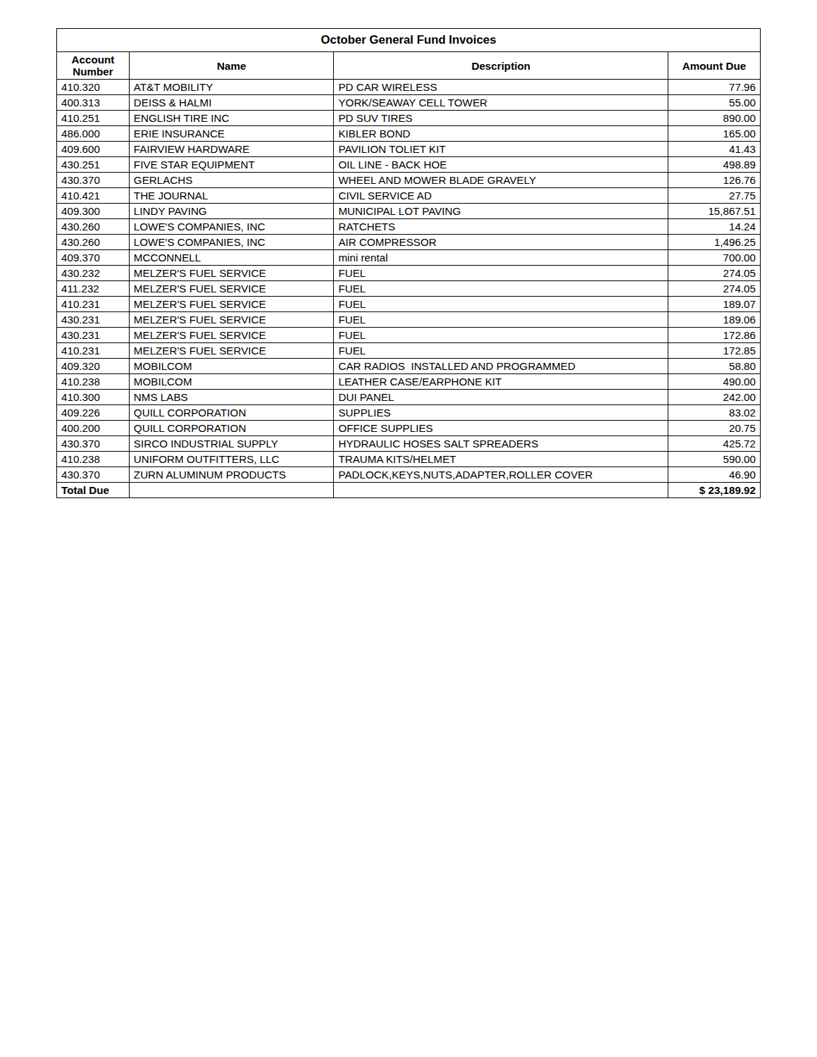October General Fund Invoices
| Account Number | Name | Description | Amount Due |
| --- | --- | --- | --- |
| 410.320 | AT&T MOBILITY | PD CAR WIRELESS | 77.96 |
| 400.313 | DEISS & HALMI | YORK/SEAWAY CELL TOWER | 55.00 |
| 410.251 | ENGLISH TIRE INC | PD SUV TIRES | 890.00 |
| 486.000 | ERIE INSURANCE | KIBLER BOND | 165.00 |
| 409.600 | FAIRVIEW HARDWARE | PAVILION TOLIET KIT | 41.43 |
| 430.251 | FIVE STAR EQUIPMENT | OIL LINE - BACK HOE | 498.89 |
| 430.370 | GERLACHS | WHEEL AND MOWER BLADE GRAVELY | 126.76 |
| 410.421 | THE JOURNAL | CIVIL SERVICE AD | 27.75 |
| 409.300 | LINDY PAVING | MUNICIPAL LOT PAVING | 15,867.51 |
| 430.260 | LOWE'S COMPANIES, INC | RATCHETS | 14.24 |
| 430.260 | LOWE'S COMPANIES, INC | AIR COMPRESSOR | 1,496.25 |
| 409.370 | MCCONNELL | mini rental | 700.00 |
| 430.232 | MELZER'S FUEL SERVICE | FUEL | 274.05 |
| 411.232 | MELZER'S FUEL SERVICE | FUEL | 274.05 |
| 410.231 | MELZER'S FUEL SERVICE | FUEL | 189.07 |
| 430.231 | MELZER'S FUEL SERVICE | FUEL | 189.06 |
| 430.231 | MELZER'S FUEL SERVICE | FUEL | 172.86 |
| 410.231 | MELZER'S FUEL SERVICE | FUEL | 172.85 |
| 409.320 | MOBILCOM | CAR RADIOS INSTALLED AND PROGRAMMED | 58.80 |
| 410.238 | MOBILCOM | LEATHER CASE/EARPHONE KIT | 490.00 |
| 410.300 | NMS LABS | DUI PANEL | 242.00 |
| 409.226 | QUILL CORPORATION | SUPPLIES | 83.02 |
| 400.200 | QUILL CORPORATION | OFFICE SUPPLIES | 20.75 |
| 430.370 | SIRCO INDUSTRIAL SUPPLY | HYDRAULIC HOSES SALT SPREADERS | 425.72 |
| 410.238 | UNIFORM OUTFITTERS, LLC | TRAUMA KITS/HELMET | 590.00 |
| 430.370 | ZURN ALUMINUM PRODUCTS | PADLOCK,KEYS,NUTS,ADAPTER,ROLLER COVER | 46.90 |
| Total Due | | | $ 23,189.92 |